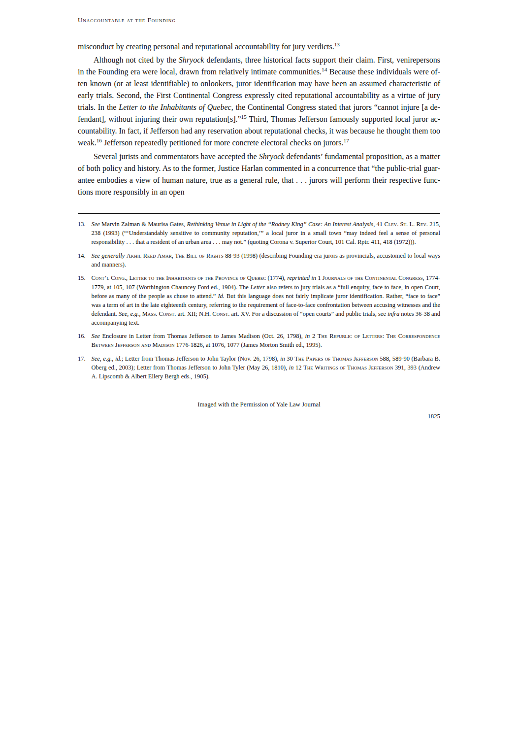Unaccountable at the Founding
misconduct by creating personal and reputational accountability for jury verdicts.13
Although not cited by the Shryock defendants, three historical facts support their claim. First, venirepersons in the Founding era were local, drawn from relatively intimate communities.14 Because these individuals were often known (or at least identifiable) to onlookers, juror identification may have been an assumed characteristic of early trials. Second, the First Continental Congress expressly cited reputational accountability as a virtue of jury trials. In the Letter to the Inhabitants of Quebec, the Continental Congress stated that jurors “cannot injure [a defendant], without injuring their own reputation[s].”15 Third, Thomas Jefferson famously supported local juror accountability. In fact, if Jefferson had any reservation about reputational checks, it was because he thought them too weak.16 Jefferson repeatedly petitioned for more concrete electoral checks on jurors.17
Several jurists and commentators have accepted the Shryock defendants’ fundamental proposition, as a matter of both policy and history. As to the former, Justice Harlan commented in a concurrence that “the public-trial guarantee embodies a view of human nature, true as a general rule, that . . . jurors will perform their respective functions more responsibly in an open
13. See Marvin Zalman & Maurisa Gates, Rethinking Venue in Light of the “Rodney King” Case: An Interest Analysis, 41 Clev. St. L. Rev. 215, 238 (1993) (“‘Understandably sensitive to community reputation,’” a local juror in a small town “may indeed feel a sense of personal responsibility . . . that a resident of an urban area . . . may not.” (quoting Corona v. Superior Court, 101 Cal. Rptr. 411, 418 (1972))).
14. See generally Akhil Reed Amar, The Bill of Rights 88-93 (1998) (describing Founding-era jurors as provincials, accustomed to local ways and manners).
15. Cont’l Cong., Letter to the Inhabitants of the Province of Quebec (1774), reprinted in 1 Journals of the Continental Congress, 1774-1779, at 105, 107 (Worthington Chauncey Ford ed., 1904). The Letter also refers to jury trials as a “full enquiry, face to face, in open Court, before as many of the people as chuse to attend.” Id. But this language does not fairly implicate juror identification. Rather, “face to face” was a term of art in the late eighteenth century, referring to the requirement of face-to-face confrontation between accusing witnesses and the defendant. See, e.g., Mass. Const. art. XII; N.H. Const. art. XV. For a discussion of “open courts” and public trials, see infra notes 36-38 and accompanying text.
16. See Enclosure in Letter from Thomas Jefferson to James Madison (Oct. 26, 1798), in 2 The Republic of Letters: The Correspondence Between Jefferson and Madison 1776-1826, at 1076, 1077 (James Morton Smith ed., 1995).
17. See, e.g., id.; Letter from Thomas Jefferson to John Taylor (Nov. 26, 1798), in 30 The Papers of Thomas Jefferson 588, 589-90 (Barbara B. Oberg ed., 2003); Letter from Thomas Jefferson to John Tyler (May 26, 1810), in 12 The Writings of Thomas Jefferson 391, 393 (Andrew A. Lipscomb & Albert Ellery Bergh eds., 1905).
Imaged with the Permission of Yale Law Journal
1825